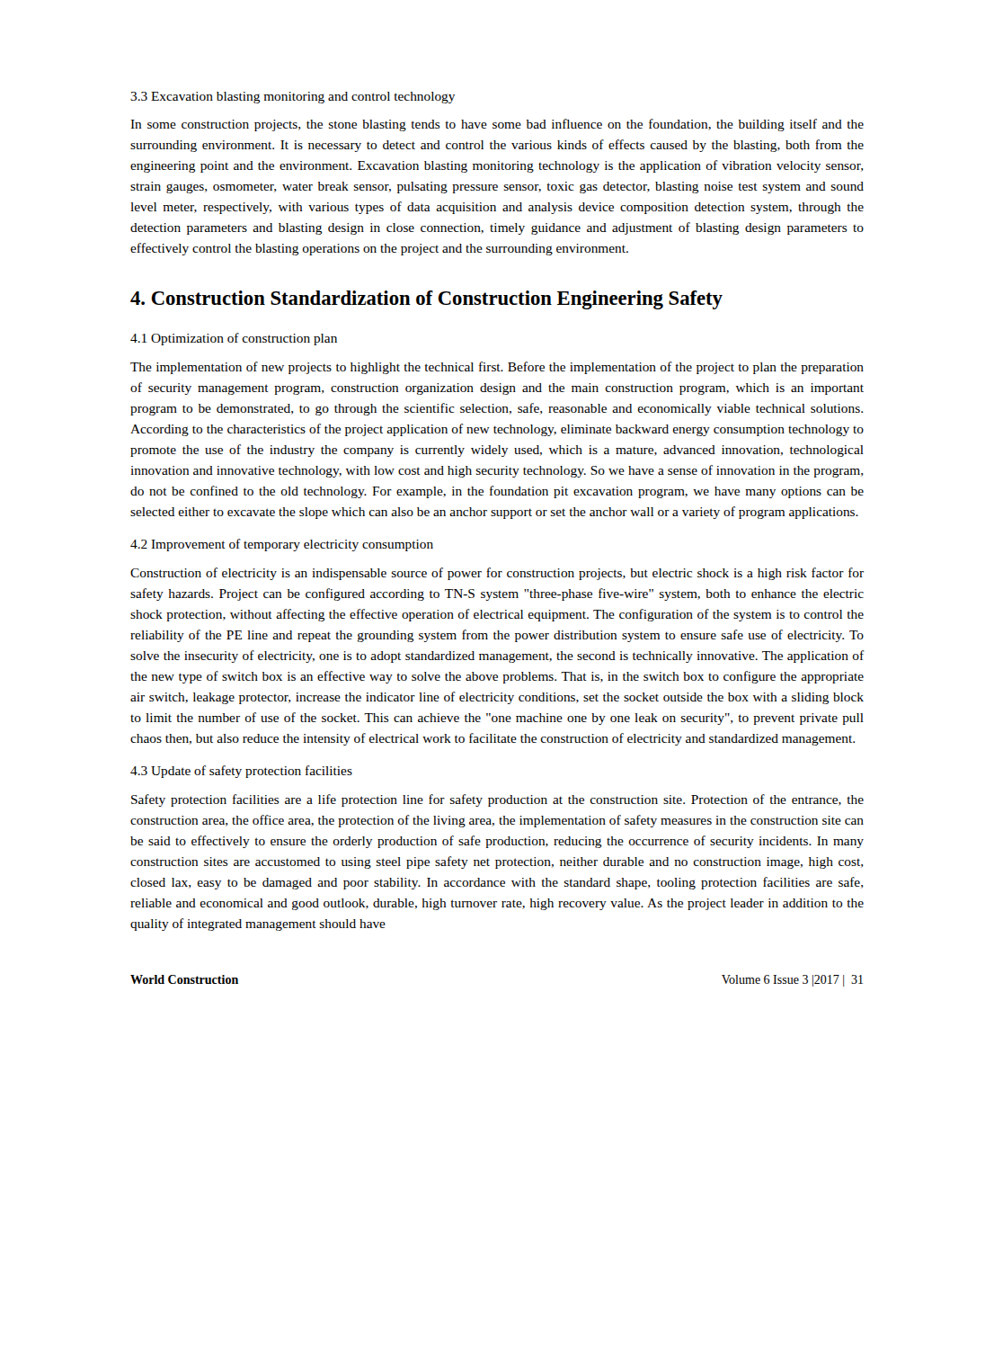3.3 Excavation blasting monitoring and control technology
In some construction projects, the stone blasting tends to have some bad influence on the foundation, the building itself and the surrounding environment. It is necessary to detect and control the various kinds of effects caused by the blasting, both from the engineering point and the environment. Excavation blasting monitoring technology is the application of vibration velocity sensor, strain gauges, osmometer, water break sensor, pulsating pressure sensor, toxic gas detector, blasting noise test system and sound level meter, respectively, with various types of data acquisition and analysis device composition detection system, through the detection parameters and blasting design in close connection, timely guidance and adjustment of blasting design parameters to effectively control the blasting operations on the project and the surrounding environment.
4. Construction Standardization of Construction Engineering Safety
4.1 Optimization of construction plan
The implementation of new projects to highlight the technical first. Before the implementation of the project to plan the preparation of security management program, construction organization design and the main construction program, which is an important program to be demonstrated, to go through the scientific selection, safe, reasonable and economically viable technical solutions. According to the characteristics of the project application of new technology, eliminate backward energy consumption technology to promote the use of the industry the company is currently widely used, which is a mature, advanced innovation, technological innovation and innovative technology, with low cost and high security technology. So we have a sense of innovation in the program, do not be confined to the old technology. For example, in the foundation pit excavation program, we have many options can be selected either to excavate the slope which can also be an anchor support or set the anchor wall or a variety of program applications.
4.2 Improvement of temporary electricity consumption
Construction of electricity is an indispensable source of power for construction projects, but electric shock is a high risk factor for safety hazards. Project can be configured according to TN-S system "three-phase five-wire" system, both to enhance the electric shock protection, without affecting the effective operation of electrical equipment. The configuration of the system is to control the reliability of the PE line and repeat the grounding system from the power distribution system to ensure safe use of electricity. To solve the insecurity of electricity, one is to adopt standardized management, the second is technically innovative. The application of the new type of switch box is an effective way to solve the above problems. That is, in the switch box to configure the appropriate air switch, leakage protector, increase the indicator line of electricity conditions, set the socket outside the box with a sliding block to limit the number of use of the socket. This can achieve the "one machine one by one leak on security", to prevent private pull chaos then, but also reduce the intensity of electrical work to facilitate the construction of electricity and standardized management.
4.3 Update of safety protection facilities
Safety protection facilities are a life protection line for safety production at the construction site. Protection of the entrance, the construction area, the office area, the protection of the living area, the implementation of safety measures in the construction site can be said to effectively to ensure the orderly production of safe production, reducing the occurrence of security incidents. In many construction sites are accustomed to using steel pipe safety net protection, neither durable and no construction image, high cost, closed lax, easy to be damaged and poor stability. In accordance with the standard shape, tooling protection facilities are safe, reliable and economical and good outlook, durable, high turnover rate, high recovery value. As the project leader in addition to the quality of integrated management should have
World Construction Volume 6 Issue 3 |2017 | 31